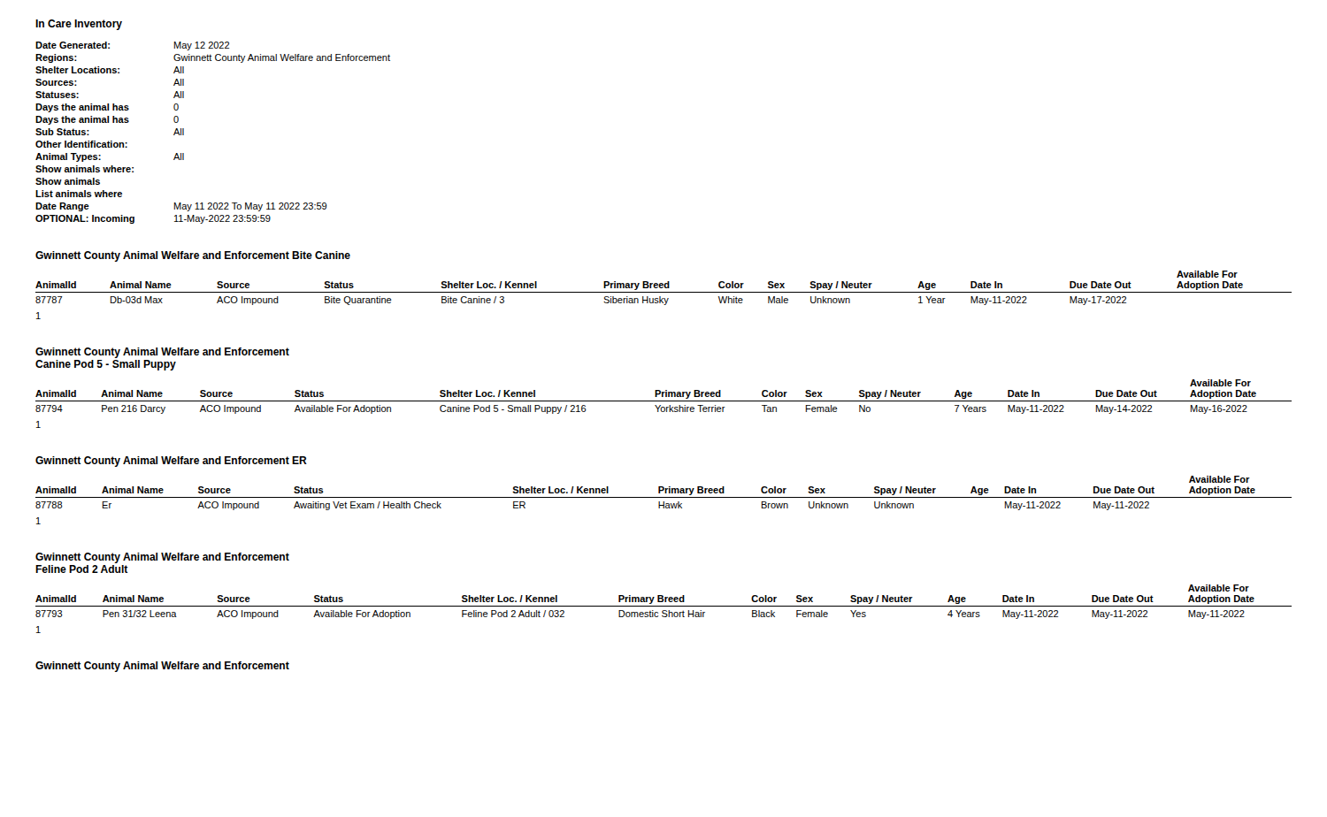In Care Inventory
| Date Generated: | May 12 2022 |
| Regions: | Gwinnett County Animal Welfare and Enforcement |
| Shelter Locations: | All |
| Sources: | All |
| Statuses: | All |
| Days the animal has | 0 |
| Days the animal has | 0 |
| Sub Status: | All |
| Other Identification: | |
| Animal Types: | All |
| Show animals where: | |
| Show animals | |
| List animals where | |
| Date Range | May 11 2022 To May 11 2022 23:59 |
| OPTIONAL: Incoming | 11-May-2022 23:59:59 |
Gwinnett County Animal Welfare and Enforcement Bite Canine
| AnimalId | Animal Name | Source | Status | Shelter Loc. / Kennel | Primary Breed | Color | Sex | Spay / Neuter | Age | Date In | Due Date Out | Available For Adoption Date |
| --- | --- | --- | --- | --- | --- | --- | --- | --- | --- | --- | --- | --- |
| 87787 | Db-03d Max | ACO Impound | Bite Quarantine | Bite Canine / 3 | Siberian Husky | White | Male | Unknown | 1 Year | May-11-2022 | May-17-2022 | |
1
Gwinnett County Animal Welfare and Enforcement
Canine Pod 5 - Small Puppy
| AnimalId | Animal Name | Source | Status | Shelter Loc. / Kennel | Primary Breed | Color | Sex | Spay / Neuter | Age | Date In | Due Date Out | Available For Adoption Date |
| --- | --- | --- | --- | --- | --- | --- | --- | --- | --- | --- | --- | --- |
| 87794 | Pen 216 Darcy | ACO Impound | Available For Adoption | Canine Pod 5 - Small Puppy / 216 | Yorkshire Terrier | Tan | Female | No | 7 Years | May-11-2022 | May-14-2022 | May-16-2022 |
1
Gwinnett County Animal Welfare and Enforcement ER
| AnimalId | Animal Name | Source | Status | Shelter Loc. / Kennel | Primary Breed | Color | Sex | Spay / Neuter | Age | Date In | Due Date Out | Available For Adoption Date |
| --- | --- | --- | --- | --- | --- | --- | --- | --- | --- | --- | --- | --- |
| 87788 | Er | ACO Impound | Awaiting Vet Exam / Health Check | ER | Hawk | Brown | Unknown | Unknown | | May-11-2022 | May-11-2022 | |
1
Gwinnett County Animal Welfare and Enforcement
Feline Pod 2 Adult
| AnimalId | Animal Name | Source | Status | Shelter Loc. / Kennel | Primary Breed | Color | Sex | Spay / Neuter | Age | Date In | Due Date Out | Available For Adoption Date |
| --- | --- | --- | --- | --- | --- | --- | --- | --- | --- | --- | --- | --- |
| 87793 | Pen 31/32 Leena | ACO Impound | Available For Adoption | Feline Pod 2 Adult / 032 | Domestic Short Hair | Black | Female | Yes | 4 Years | May-11-2022 | May-11-2022 | May-11-2022 |
1
Gwinnett County Animal Welfare and Enforcement